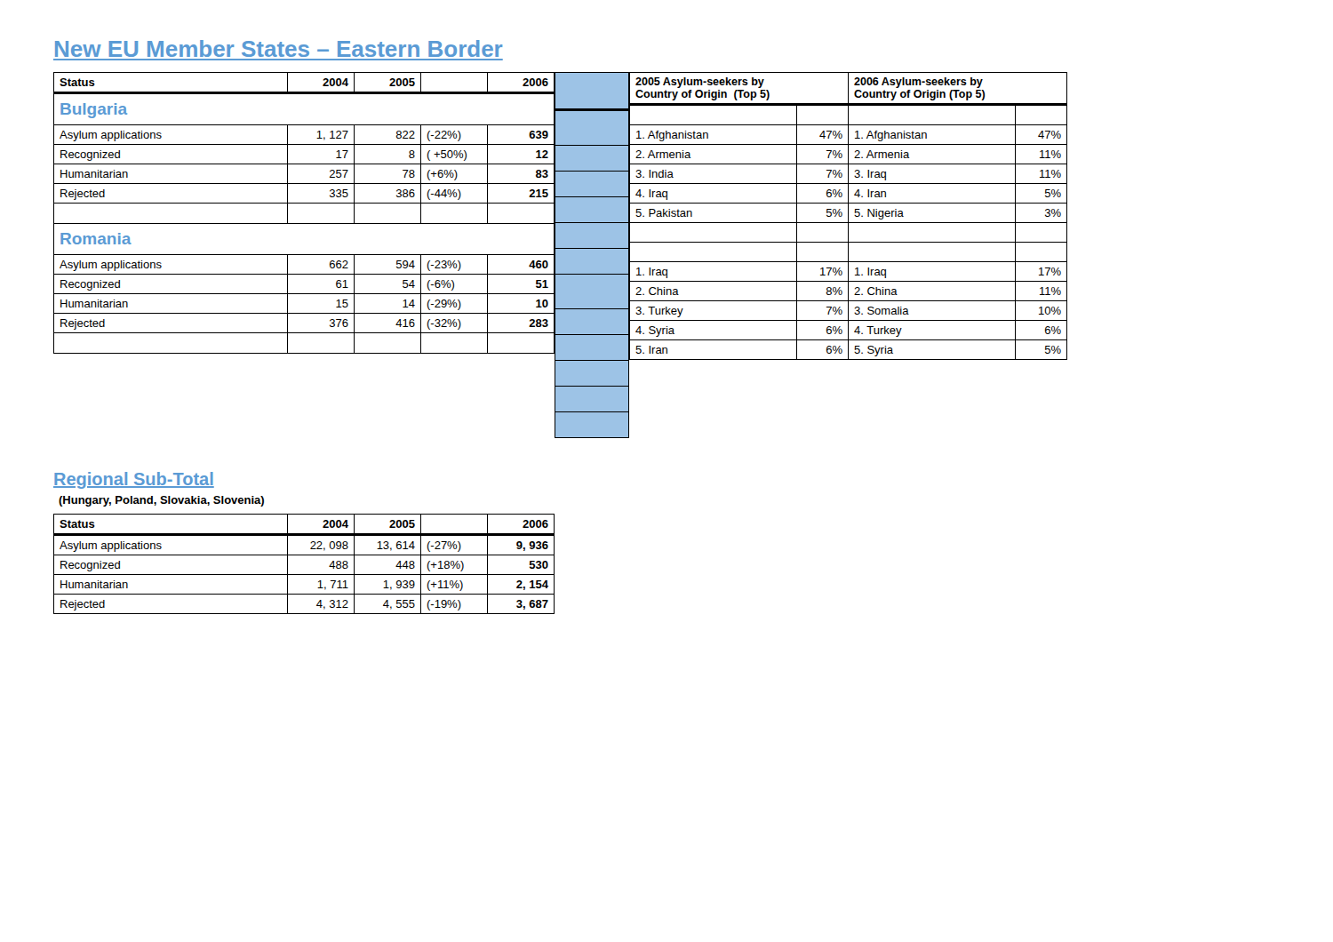New EU Member States – Eastern Border
| / Status / 2004 / 2005 / / 2006 / / Bulgaria / / Asylum applications / 1, 127 / 822 / (-22%) / 639 / / Recognized / 17 / 8 / ( +50%) / 12 / / Humanitarian / 257 / 78 / (+6%) / 83 / / Rejected / 335 / 386 / (-44%) / 215 / / Romania / / Asylum applications / 662 / 594 / (-23%) / 460 / / Recognized / 61 / 54 / (-6%) / 51 / / Humanitarian / 15 / 14 / (-29%) / 10 / / Rejected / 376 / 416 / (-32%) / 283 / | | / 2005 Asylum-seekers by Country of Origin (Top 5) / 2006 Asylum-seekers by Country of Origin (Top 5) / / 1. Afghanistan / 47% / 1. Afghanistan / 47% / / 2. Armenia / 7% / 2. Armenia / 11% / / 3. India / 7% / 3. Iraq / 11% / / 4. Iraq / 6% / 4. Iran / 5% / / 5. Pakistan / 5% / 5. Nigeria / 3% / / 1. Iraq / 17% / 1. Iraq / 17% / / 2. China / 8% / 2. China / 11% / / 3. Turkey / 7% / 3. Somalia / 10% / / 4. Syria / 6% / 4. Turkey / 6% / / 5. Iran / 6% / 5. Syria / 5% / |
Regional Sub-Total
(Hungary, Poland, Slovakia, Slovenia)
| Status | 2004 | 2005 | | 2006 |
| Asylum applications | 22, 098 | 13, 614 | (-27%) | 9, 936 |
| Recognized | 488 | 448 | (+18%) | 530 |
| Humanitarian | 1, 711 | 1, 939 | (+11%) | 2, 154 |
| Rejected | 4, 312 | 4, 555 | (-19%) | 3, 687 |